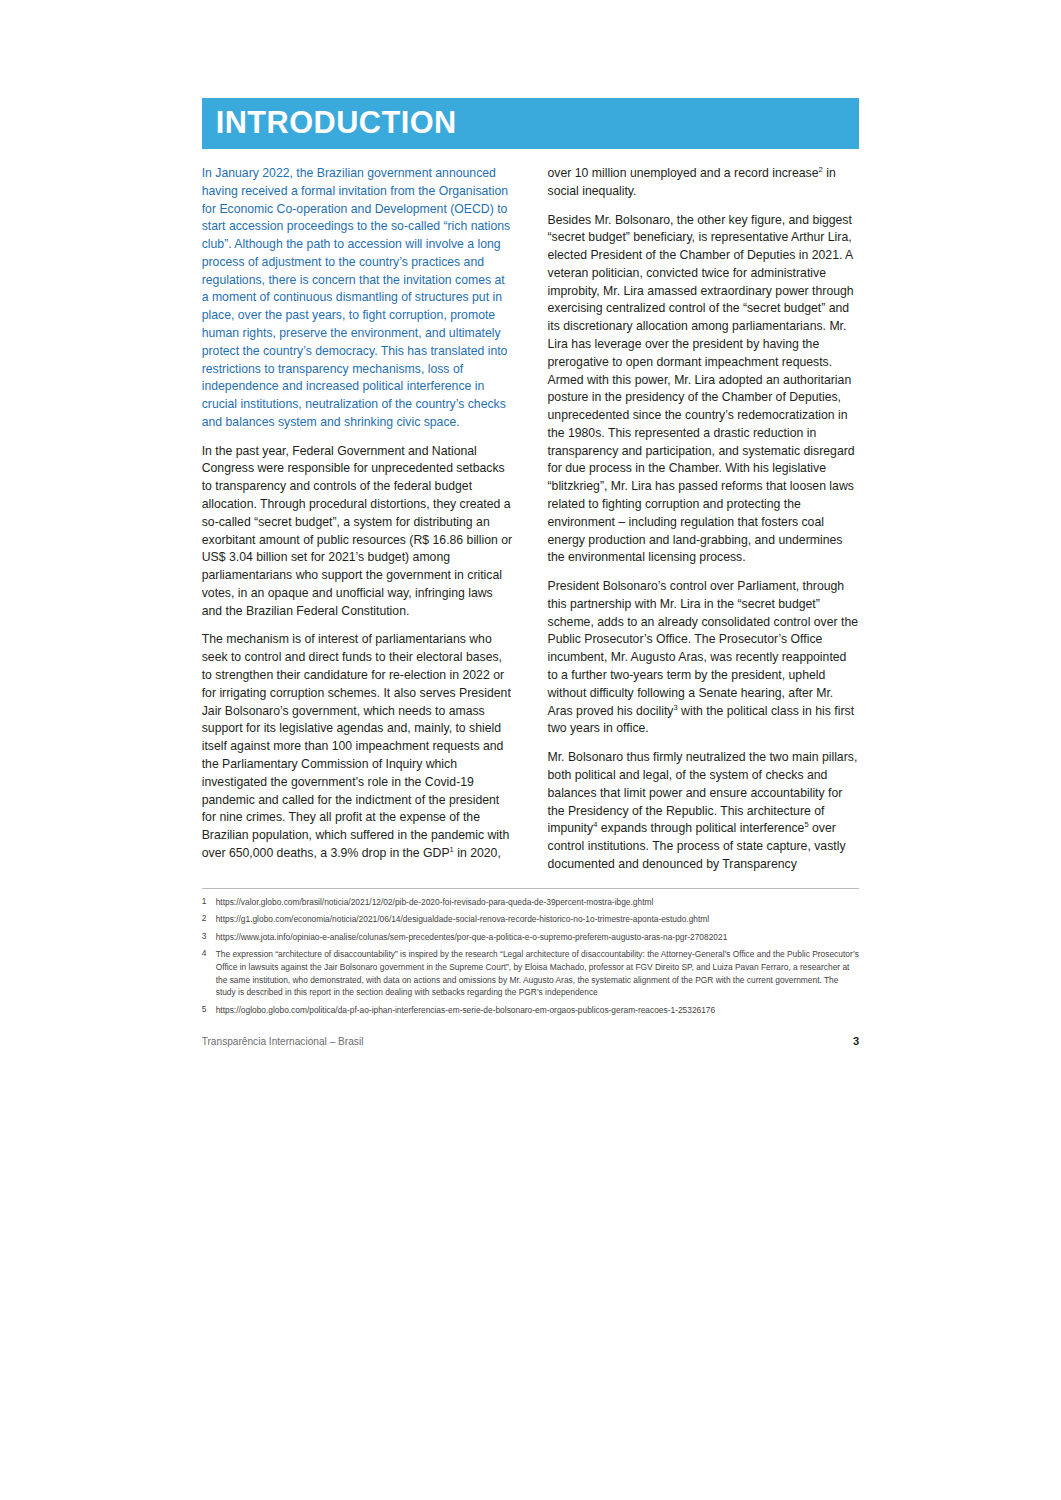INTRODUCTION
In January 2022, the Brazilian government announced having received a formal invitation from the Organisation for Economic Co-operation and Development (OECD) to start accession proceedings to the so-called “rich nations club”. Although the path to accession will involve a long process of adjustment to the country’s practices and regulations, there is concern that the invitation comes at a moment of continuous dismantling of structures put in place, over the past years, to fight corruption, promote human rights, preserve the environment, and ultimately protect the country’s democracy. This has translated into restrictions to transparency mechanisms, loss of independence and increased political interference in crucial institutions, neutralization of the country’s checks and balances system and shrinking civic space.
In the past year, Federal Government and National Congress were responsible for unprecedented setbacks to transparency and controls of the federal budget allocation. Through procedural distortions, they created a so-called “secret budget”, a system for distributing an exorbitant amount of public resources (R$ 16.86 billion or US$ 3.04 billion set for 2021’s budget) among parliamentarians who support the government in critical votes, in an opaque and unofficial way, infringing laws and the Brazilian Federal Constitution.
The mechanism is of interest of parliamentarians who seek to control and direct funds to their electoral bases, to strengthen their candidature for re-election in 2022 or for irrigating corruption schemes. It also serves President Jair Bolsonaro’s government, which needs to amass support for its legislative agendas and, mainly, to shield itself against more than 100 impeachment requests and the Parliamentary Commission of Inquiry which investigated the government’s role in the Covid-19 pandemic and called for the indictment of the president for nine crimes. They all profit at the expense of the Brazilian population, which suffered in the pandemic with over 650,000 deaths, a 3.9% drop in the GDP1 in 2020, over 10 million unemployed and a record increase2 in social inequality.
Besides Mr. Bolsonaro, the other key figure, and biggest “secret budget” beneficiary, is representative Arthur Lira, elected President of the Chamber of Deputies in 2021. A veteran politician, convicted twice for administrative improbity, Mr. Lira amassed extraordinary power through exercising centralized control of the “secret budget” and its discretionary allocation among parliamentarians. Mr. Lira has leverage over the president by having the prerogative to open dormant impeachment requests. Armed with this power, Mr. Lira adopted an authoritarian posture in the presidency of the Chamber of Deputies, unprecedented since the country’s redemocratization in the 1980s. This represented a drastic reduction in transparency and participation, and systematic disregard for due process in the Chamber. With his legislative “blitzkrieg”, Mr. Lira has passed reforms that loosen laws related to fighting corruption and protecting the environment – including regulation that fosters coal energy production and land-grabbing, and undermines the environmental licensing process.
President Bolsonaro’s control over Parliament, through this partnership with Mr. Lira in the “secret budget” scheme, adds to an already consolidated control over the Public Prosecutor’s Office. The Prosecutor’s Office incumbent, Mr. Augusto Aras, was recently reappointed to a further two-years term by the president, upheld without difficulty following a Senate hearing, after Mr. Aras proved his docility3 with the political class in his first two years in office.
Mr. Bolsonaro thus firmly neutralized the two main pillars, both political and legal, of the system of checks and balances that limit power and ensure accountability for the Presidency of the Republic. This architecture of impunity4 expands through political interference5 over control institutions. The process of state capture, vastly documented and denounced by Transparency
1 https://valor.globo.com/brasil/noticia/2021/12/02/pib-de-2020-foi-revisado-para-queda-de-39percent-mostra-ibge.ghtml
2 https://g1.globo.com/economia/noticia/2021/06/14/desigualdade-social-renova-recorde-historico-no-1o-trimestre-aponta-estudo.ghtml
3 https://www.jota.info/opiniao-e-analise/colunas/sem-precedentes/por-que-a-politica-e-o-supremo-preferem-augusto-aras-na-pgr-27082021
4 The expression “architecture of disaccountability” is inspired by the research “Legal architecture of disaccountability: the Attorney-General’s Office and the Public Prosecutor’s Office in lawsuits against the Jair Bolsonaro government in the Supreme Court”, by Eloisa Machado, professor at FGV Direito SP, and Luiza Pavan Ferraro, a researcher at the same institution, who demonstrated, with data on actions and omissions by Mr. Augusto Aras, the systematic alignment of the PGR with the current government. The study is described in this report in the section dealing with setbacks regarding the PGR’s independence
5 https://oglobo.globo.com/politica/da-pf-ao-iphan-interferencias-em-serie-de-bolsonaro-em-orgaos-publicos-geram-reacoes-1-25326176
Transparência Internacional – Brasil 3